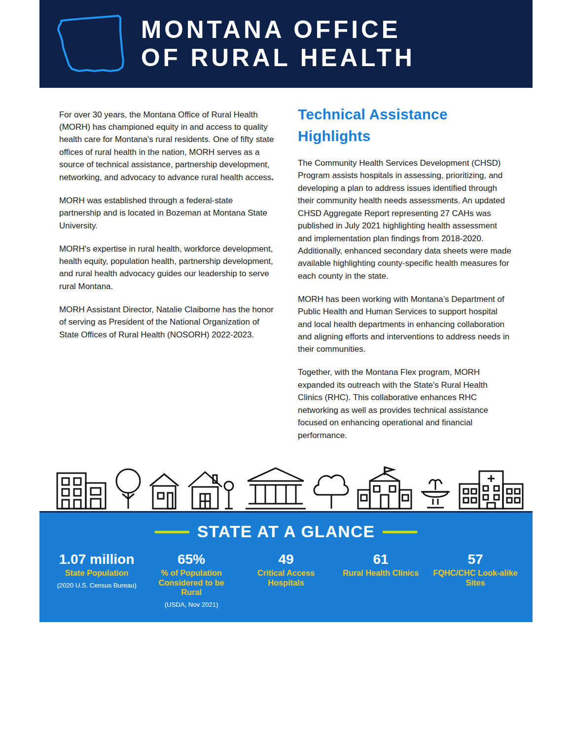Montana Office
of Rural Health
For over 30 years, the Montana Office of Rural Health (MORH) has championed equity in and access to quality health care for Montana's rural residents. One of fifty state offices of rural health in the nation, MORH serves as a source of technical assistance, partnership development, networking, and advocacy to advance rural health access.
MORH was established through a federal-state partnership and is located in Bozeman at Montana State University.
MORH's expertise in rural health, workforce development, health equity, population health, partnership development, and rural health advocacy guides our leadership to serve rural Montana.
MORH Assistant Director, Natalie Claiborne has the honor of serving as President of the National Organization of State Offices of Rural Health (NOSORH) 2022-2023.
Technical Assistance Highlights
The Community Health Services Development (CHSD) Program assists hospitals in assessing, prioritizing, and developing a plan to address issues identified through their community health needs assessments. An updated CHSD Aggregate Report representing 27 CAHs was published in July 2021 highlighting health assessment and implementation plan findings from 2018-2020. Additionally, enhanced secondary data sheets were made available highlighting county-specific health measures for each county in the state.
MORH has been working with Montana’s Department of Public Health and Human Services to support hospital and local health departments in enhancing collaboration and aligning efforts and interventions to address needs in their communities.
Together, with the Montana Flex program, MORH expanded its outreach with the State's Rural Health Clinics (RHC). This collaborative enhances RHC networking as well as provides technical assistance focused on enhancing operational and financial performance.
State at a Glance
1.07 million State Population (2020 U.S. Census Bureau)
65% % of Population Considered to be Rural (USDA, Nov 2021)
49 Critical Access Hospitals
61 Rural Health Clinics
57 FQHC/CHC Look-alike Sites